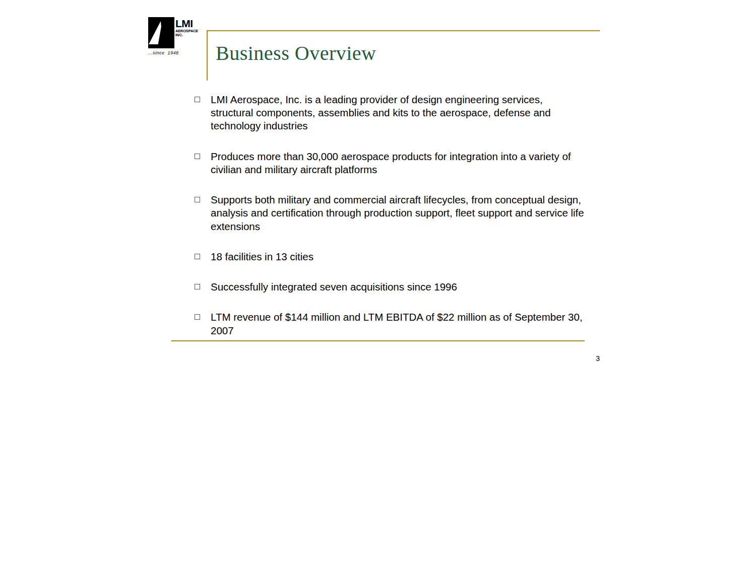LMI AEROSPACE INC.
...since 1948
Business Overview
LMI Aerospace, Inc. is a leading provider of design engineering services, structural components, assemblies and kits to the aerospace, defense and technology industries
Produces more than 30,000 aerospace products for integration into a variety of civilian and military aircraft platforms
Supports both military and commercial aircraft lifecycles, from conceptual design, analysis and certification through production support, fleet support and service life extensions
18 facilities in 13 cities
Successfully integrated seven acquisitions since 1996
LTM revenue of $144 million and LTM EBITDA of $22 million as of September 30, 2007
3